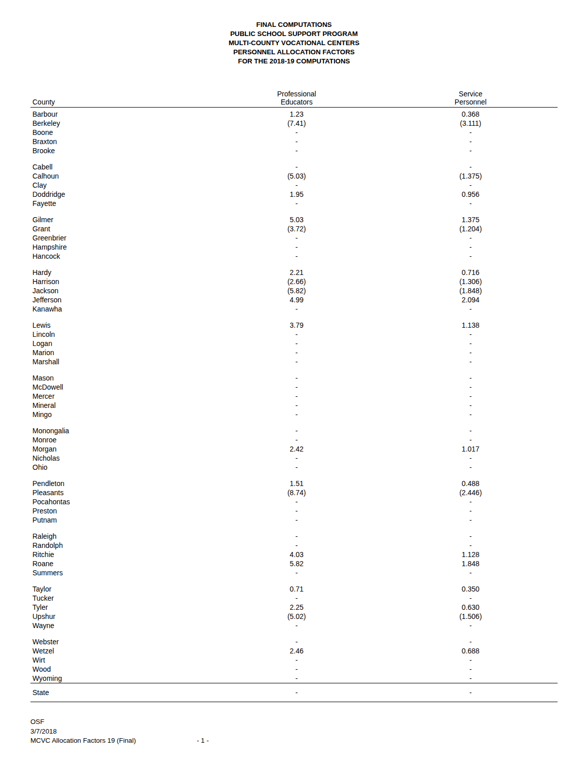FINAL COMPUTATIONS
PUBLIC SCHOOL SUPPORT PROGRAM
MULTI-COUNTY VOCATIONAL CENTERS
PERSONNEL ALLOCATION FACTORS
FOR THE 2018-19 COMPUTATIONS
| | Professional | Service |
| --- | --- | --- |
| County | Educators | Personnel |
| Barbour | 1.23 | 0.368 |
| Berkeley | (7.41) | (3.111) |
| Boone | - | - |
| Braxton | - | - |
| Brooke | - | - |
| Cabell | - | - |
| Calhoun | (5.03) | (1.375) |
| Clay | - | - |
| Doddridge | 1.95 | 0.956 |
| Fayette | - | - |
| Gilmer | 5.03 | 1.375 |
| Grant | (3.72) | (1.204) |
| Greenbrier | - | - |
| Hampshire | - | - |
| Hancock | - | - |
| Hardy | 2.21 | 0.716 |
| Harrison | (2.66) | (1.306) |
| Jackson | (5.82) | (1.848) |
| Jefferson | 4.99 | 2.094 |
| Kanawha | - | - |
| Lewis | 3.79 | 1.138 |
| Lincoln | - | - |
| Logan | - | - |
| Marion | - | - |
| Marshall | - | - |
| Mason | - | - |
| McDowell | - | - |
| Mercer | - | - |
| Mineral | - | - |
| Mingo | - | - |
| Monongalia | - | - |
| Monroe | - | - |
| Morgan | 2.42 | 1.017 |
| Nicholas | - | - |
| Ohio | - | - |
| Pendleton | 1.51 | 0.488 |
| Pleasants | (8.74) | (2.446) |
| Pocahontas | - | - |
| Preston | - | - |
| Putnam | - | - |
| Raleigh | - | - |
| Randolph | - | - |
| Ritchie | 4.03 | 1.128 |
| Roane | 5.82 | 1.848 |
| Summers | - | - |
| Taylor | 0.71 | 0.350 |
| Tucker | - | - |
| Tyler | 2.25 | 0.630 |
| Upshur | (5.02) | (1.506) |
| Wayne | - | - |
| Webster | - | - |
| Wetzel | 2.46 | 0.688 |
| Wirt | - | - |
| Wood | - | - |
| Wyoming | - | - |
| State | - | - |
OSF
3/7/2018
MCVC Allocation Factors 19 (Final)- 1 -